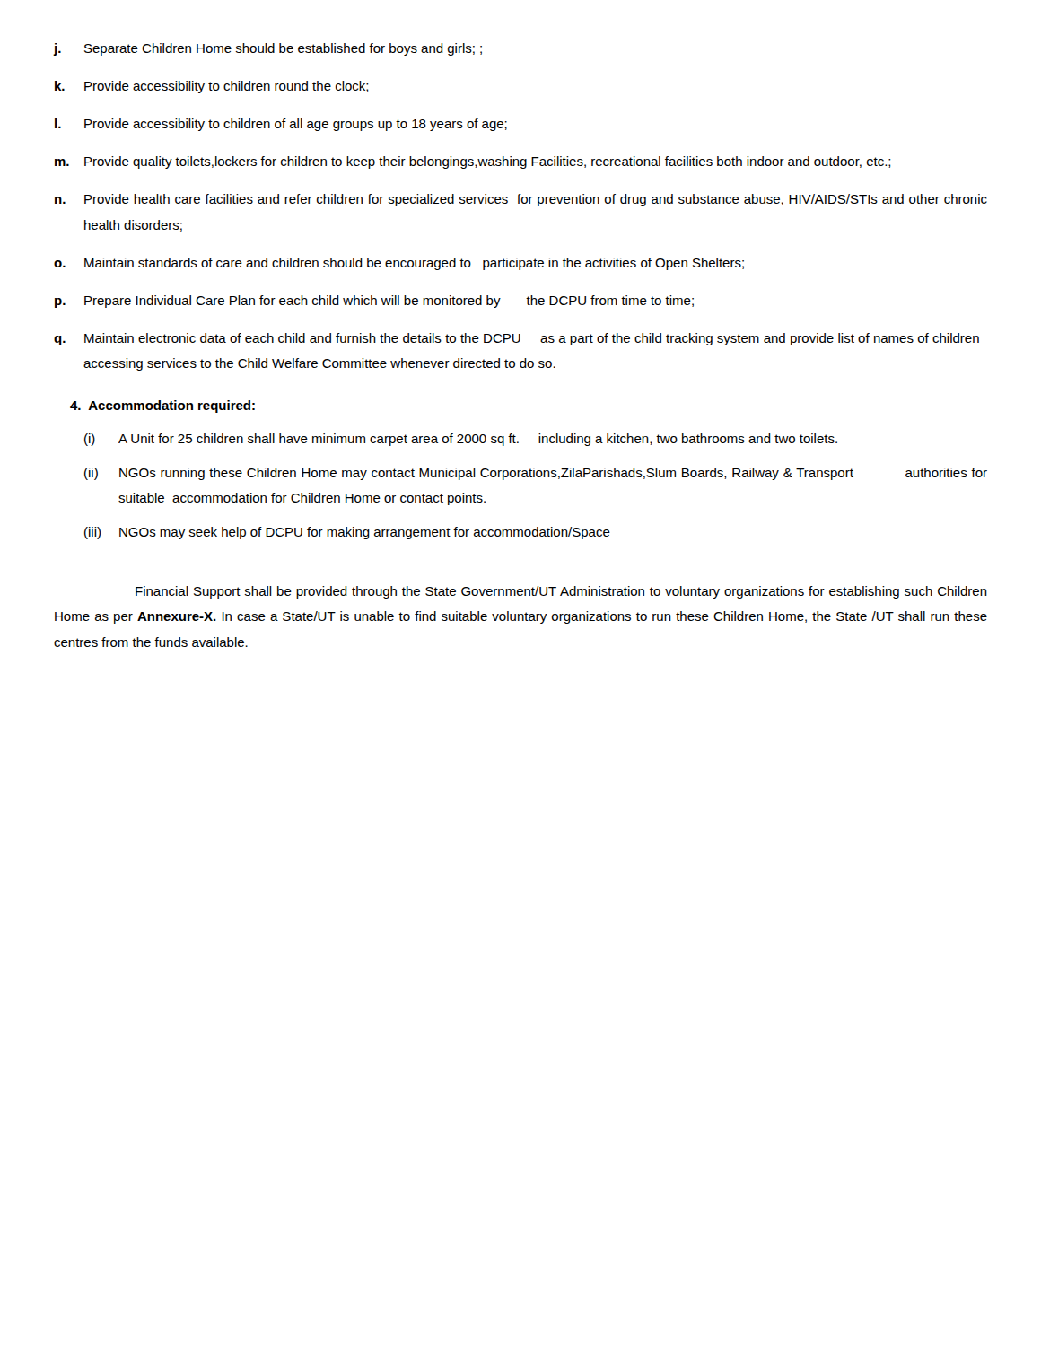j. Separate Children Home should be established for boys and girls; ;
k. Provide accessibility to children round the clock;
l. Provide accessibility to children of all age groups up to 18 years of age;
m. Provide quality toilets,lockers for children to keep their belongings,washing Facilities, recreational facilities both indoor and outdoor, etc.;
n. Provide health care facilities and refer children for specialized services for prevention of drug and substance abuse, HIV/AIDS/STIs and other chronic health disorders;
o. Maintain standards of care and children should be encouraged to participate in the activities of Open Shelters;
p. Prepare Individual Care Plan for each child which will be monitored by the DCPU from time to time;
q. Maintain electronic data of each child and furnish the details to the DCPU as a part of the child tracking system and provide list of names of children accessing services to the Child Welfare Committee whenever directed to do so.
4. Accommodation required:
(i) A Unit for 25 children shall have minimum carpet area of 2000 sq ft. including a kitchen, two bathrooms and two toilets.
(ii) NGOs running these Children Home may contact Municipal Corporations,ZilaParishads,Slum Boards, Railway & Transport authorities for suitable accommodation for Children Home or contact points.
(iii) NGOs may seek help of DCPU for making arrangement for accommodation/Space
Financial Support shall be provided through the State Government/UT Administration to voluntary organizations for establishing such Children Home as per Annexure-X. In case a State/UT is unable to find suitable voluntary organizations to run these Children Home, the State /UT shall run these centres from the funds available.